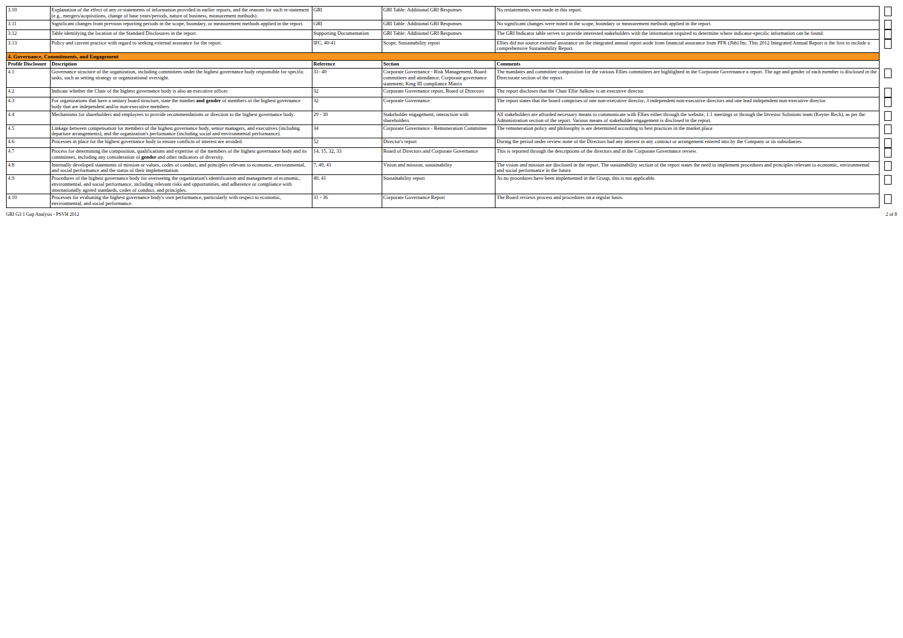| 3.10 | Explanation of the effect of any re-statements of information provided in earlier reports, and the reasons for such re-statement (e.g., mergers/acquisitions, change of base years/periods, nature of business, measurement methods). | GRI | GRI Table: Additional GRI Responses | No restatements were made in this report. | |
| 3.11 | Significant changes from previous reporting periods in the scope, boundary, or measurement methods applied in the report. | GRI | GRI Table: Additional GRI Responses | No significant changes were noted in the scope, boundary or measurement methods applied in the report. | |
| 3.12 | Table identifying the location of the Standard Disclosures in the report. | Supporting Documentation | GRI Table: Additional GRI Responses | The GRI Indicator table serves to provide interested stakeholders with the information required to determine where indicator-specific information can be found. | |
| 3.13 | Policy and current practice with regard to seeking external assurance for the report. | IFC, 40-41 | Scope, Sustainability report | Ellies did not source external assurance on the integrated annual report aside from financial assurance from PFK (Jhb) Inc. This 2012 Integrated Annual Report is the first to include a comprehensive Sustainability Report. | |
| 4. Governance, Commitments, and Engagement | |
| Profile Disclosure | Description | Reference | Section | Comments | |
| 4.1 | Governance structure of the organization, including committees under the highest governance body responsible for specific tasks, such as setting strategy or organizational oversight. | 31- 40 | Corporate Governance - Risk Management, Board committees and attendance; Corporate governance statement; King III compliance Matrix | The mandates and committee composition for the various Ellies committees are highlighted in the Corporate Governance a report. The age and gender of each member is disclosed in the Directorate section of the report. | |
| 4.2 | Indicate whether the Chair of the highest governance body is also an executive officer. | 32 | Corporate Governance report, Board of Directors | The report discloses that the Chair Ellie Salkow is an executive director. | |
| 4.3 | For organizations that have a unitary board structure, state the number and gender of members of the highest governance body that are independent and/or non-executive members. | 32 | Corporate Governance | The report states that the board comprises of one non-executive director, 3 independent non-executive directors and one lead independent non-executive director. | |
| 4.4 | Mechanisms for shareholders and employees to provide recommendations or direction to the highest governance body. | 29 - 30 | Stakeholder engagement, interaction with shareholders | All stakeholders are afforded necessary means to communicate with Ellies either through the website, 1:1 meetings or through the Investor Solutions team (Keyter Rech), as per the Administration section of the report. Various means of stakeholder engagement is disclosed in the report. | |
| 4.5 | Linkage between compensation for members of the highest governance body, senior managers, and executives (including departure arrangements), and the organization's performance (including social and environmental performance). | 34 | Corporate Governance - Remuneration Committee | The remuneration policy and philosophy is are determined according to best practices in the market place | |
| 4.6 | Processes in place for the highest governance body to ensure conflicts of interest are avoided. | 52 | Director's report | During the period under review none of the Directors had any interest in any contract or arrangement entered into by the Company or its subsidiaries. | |
| 4.7 | Process for determining the composition, qualifications and expertise of the members of the highest governance body and its committees, including any consideration of gender and other indicators of diversity. | 14, 15, 32, 33 | Board of Directors and Corporate Governance | This is reported through the descriptions of the directors and in the Corporate Governance review. | |
| 4.8 | Internally developed statements of mission or values, codes of conduct, and principles relevant to economic, environmental, and social performance and the status of their implementation. | 7, 40, 41 | Vision and mission, sustainability | The vision and mission are disclosed in the report. The sustainability section of the report states the need to implement procedures and principles relevant to economic, environmental and social performance in the future. | |
| 4.9 | Procedures of the highest governance body for overseeing the organization's identification and management of economic, environmental, and social performance, including relevant risks and opportunities, and adherence or compliance with internationally agreed standards, codes of conduct, and principles. | 40, 41 | Sustainability report | As no procedures have been implemented in the Group, this is not applicable. | |
| 4.10 | Processes for evaluating the highest governance body's own performance, particularly with respect to economic, environmental, and social performance. | 31 - 36 | Corporate Governance Report | The Board reviews process and procedures on a regular basis. | |
GRI G3 1 Gap Analysis - PSVH 2012 2 of 8